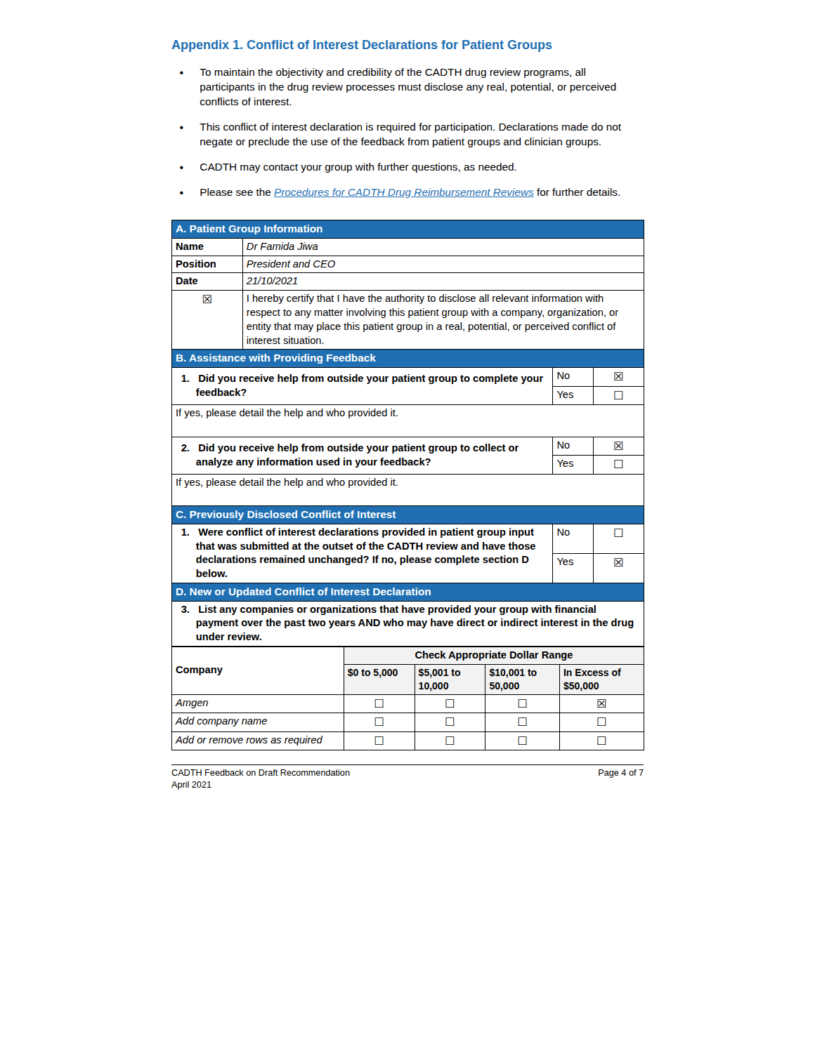Appendix 1. Conflict of Interest Declarations for Patient Groups
To maintain the objectivity and credibility of the CADTH drug review programs, all participants in the drug review processes must disclose any real, potential, or perceived conflicts of interest.
This conflict of interest declaration is required for participation. Declarations made do not negate or preclude the use of the feedback from patient groups and clinician groups.
CADTH may contact your group with further questions, as needed.
Please see the Procedures for CADTH Drug Reimbursement Reviews for further details.
| A. Patient Group Information |
| Name | Dr Famida Jiwa |
| Position | President and CEO |
| Date | 21/10/2021 |
| ☒ | I hereby certify that I have the authority to disclose all relevant information with respect to any matter involving this patient group with a company, organization, or entity that may place this patient group in a real, potential, or perceived conflict of interest situation. |
| B. Assistance with Providing Feedback |
| 1. Did you receive help from outside your patient group to complete your feedback? | No | ☒ |
| Yes | ☐ |
| If yes, please detail the help and who provided it. |
| 2. Did you receive help from outside your patient group to collect or analyze any information used in your feedback? | No | ☒ |
| Yes | ☐ |
| If yes, please detail the help and who provided it. |
| C. Previously Disclosed Conflict of Interest |
| 1. Were conflict of interest declarations provided in patient group input that was submitted at the outset of the CADTH review and have those declarations remained unchanged? If no, please complete section D below. | No | ☐ |
| Yes | ☒ |
| D. New or Updated Conflict of Interest Declaration |
| 3. List any companies or organizations that have provided your group with financial payment over the past two years AND who may have direct or indirect interest in the drug under review. |
| Company | Check Appropriate Dollar Range |
| $0 to 5,000 | $5,001 to 10,000 | $10,001 to 50,000 | In Excess of $50,000 |
| Amgen | ☐ | ☐ | ☐ | ☒ |
| Add company name | ☐ | ☐ | ☐ | ☐ |
| Add or remove rows as required | ☐ | ☐ | ☐ | ☐ |
CADTH Feedback on Draft Recommendation
April 2021
Page 4 of 7